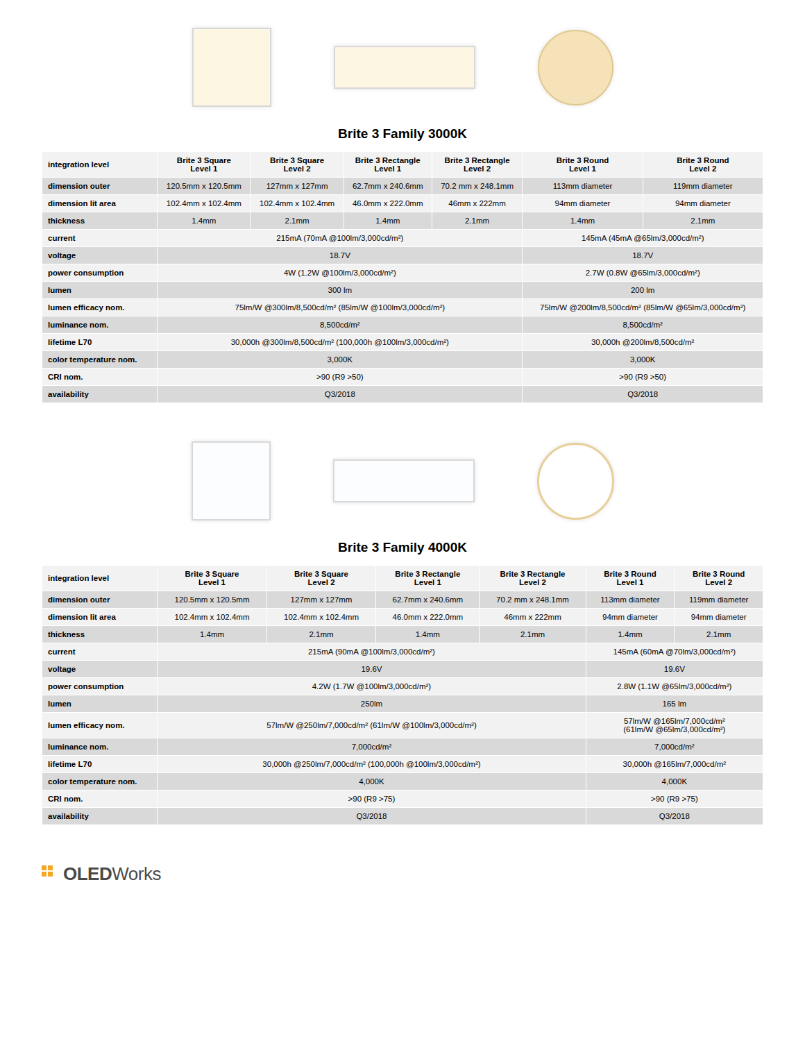Brite 3 Family 3000K
| integration level | Brite 3 Square Level 1 | Brite 3 Square Level 2 | Brite 3 Rectangle Level 1 | Brite 3 Rectangle Level 2 | Brite 3 Round Level 1 | Brite 3 Round Level 2 |
| --- | --- | --- | --- | --- | --- | --- |
| dimension outer | 120.5mm x 120.5mm | 127mm x 127mm | 62.7mm x 240.6mm | 70.2 mm x 248.1mm | 113mm diameter | 119mm diameter |
| dimension lit area | 102.4mm x 102.4mm | 102.4mm x 102.4mm | 46.0mm x 222.0mm | 46mm x 222mm | 94mm diameter | 94mm diameter |
| thickness | 1.4mm | 2.1mm | 1.4mm | 2.1mm | 1.4mm | 2.1mm |
| current | 215mA (70mA @100lm/3,000cd/m²) | 145mA (45mA @65lm/3,000cd/m²) |
| voltage | 18.7V | 18.7V |
| power consumption | 4W (1.2W @100lm/3,000cd/m²) | 2.7W (0.8W @65lm/3,000cd/m²) |
| lumen | 300 lm | 200 lm |
| lumen efficacy nom. | 75lm/W @300lm/8,500cd/m² (85lm/W @100lm/3,000cd/m²) | 75lm/W @200lm/8,500cd/m² (85lm/W @65lm/3,000cd/m²) |
| luminance nom. | 8,500cd/m² | 8,500cd/m² |
| lifetime L70 | 30,000h @300lm/8,500cd/m² (100,000h @100lm/3,000cd/m²) | 30,000h @200lm/8,500cd/m² |
| color temperature nom. | 3,000K | 3,000K |
| CRI nom. | >90 (R9 >50) | >90 (R9 >50) |
| availability | Q3/2018 | Q3/2018 |
Brite 3 Family 4000K
| integration level | Brite 3 Square Level 1 | Brite 3 Square Level 2 | Brite 3 Rectangle Level 1 | Brite 3 Rectangle Level 2 | Brite 3 Round Level 1 | Brite 3 Round Level 2 |
| --- | --- | --- | --- | --- | --- | --- |
| dimension outer | 120.5mm x 120.5mm | 127mm x 127mm | 62.7mm x 240.6mm | 70.2 mm x 248.1mm | 113mm diameter | 119mm diameter |
| dimension lit area | 102.4mm x 102.4mm | 102.4mm x 102.4mm | 46.0mm x 222.0mm | 46mm x 222mm | 94mm diameter | 94mm diameter |
| thickness | 1.4mm | 2.1mm | 1.4mm | 2.1mm | 1.4mm | 2.1mm |
| current | 215mA (90mA @100lm/3,000cd/m²) | 145mA (60mA @70lm/3,000cd/m²) |
| voltage | 19.6V | 19.6V |
| power consumption | 4.2W (1.7W @100lm/3,000cd/m²) | 2.8W (1.1W @65lm/3,000cd/m²) |
| lumen | 250lm | 165 lm |
| lumen efficacy nom. | 57lm/W @250lm/7,000cd/m² (61lm/W @100lm/3,000cd/m²) | 57lm/W @165lm/7,000cd/m² (61lm/W @65lm/3,000cd/m²) |
| luminance nom. | 7,000cd/m² | 7,000cd/m² |
| lifetime L70 | 30,000h @250lm/7,000cd/m² (100,000h @100lm/3,000cd/m²) | 30,000h @165lm/7,000cd/m² |
| color temperature nom. | 4,000K | 4,000K |
| CRI nom. | >90 (R9 >75) | >90 (R9 >75) |
| availability | Q3/2018 | Q3/2018 |
OLED Works